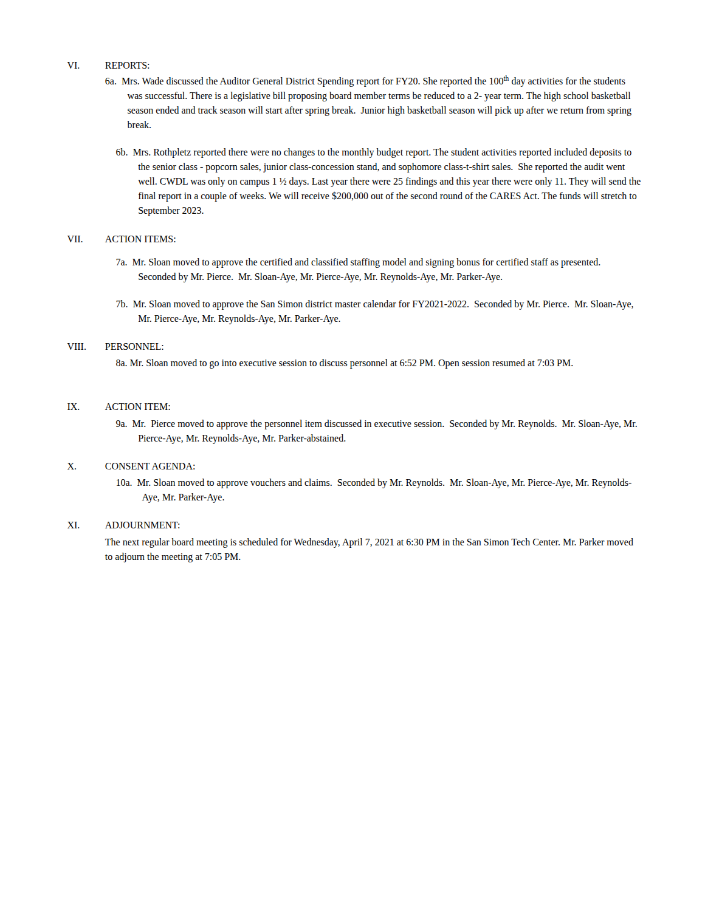VI.
REPORTS:
6a. Mrs. Wade discussed the Auditor General District Spending report for FY20. She reported the 100th day activities for the students was successful. There is a legislative bill proposing board member terms be reduced to a 2- year term. The high school basketball season ended and track season will start after spring break. Junior high basketball season will pick up after we return from spring break.
6b. Mrs. Rothpletz reported there were no changes to the monthly budget report. The student activities reported included deposits to the senior class - popcorn sales, junior class-concession stand, and sophomore class-t-shirt sales. She reported the audit went well. CWDL was only on campus 1 ½ days. Last year there were 25 findings and this year there were only 11. They will send the final report in a couple of weeks. We will receive $200,000 out of the second round of the CARES Act. The funds will stretch to September 2023.
VII.
ACTION ITEMS:
7a. Mr. Sloan moved to approve the certified and classified staffing model and signing bonus for certified staff as presented. Seconded by Mr. Pierce. Mr. Sloan-Aye, Mr. Pierce-Aye, Mr. Reynolds-Aye, Mr. Parker-Aye.
7b. Mr. Sloan moved to approve the San Simon district master calendar for FY2021-2022. Seconded by Mr. Pierce. Mr. Sloan-Aye, Mr. Pierce-Aye, Mr. Reynolds-Aye, Mr. Parker-Aye.
VIII.
PERSONNEL:
8a. Mr. Sloan moved to go into executive session to discuss personnel at 6:52 PM. Open session resumed at 7:03 PM.
IX.
ACTION ITEM:
9a. Mr. Pierce moved to approve the personnel item discussed in executive session. Seconded by Mr. Reynolds. Mr. Sloan-Aye, Mr. Pierce-Aye, Mr. Reynolds-Aye, Mr. Parker-abstained.
X.
CONSENT AGENDA:
10a. Mr. Sloan moved to approve vouchers and claims. Seconded by Mr. Reynolds. Mr. Sloan-Aye, Mr. Pierce-Aye, Mr. Reynolds-Aye, Mr. Parker-Aye.
XI.
ADJOURNMENT:
The next regular board meeting is scheduled for Wednesday, April 7, 2021 at 6:30 PM in the San Simon Tech Center. Mr. Parker moved to adjourn the meeting at 7:05 PM.